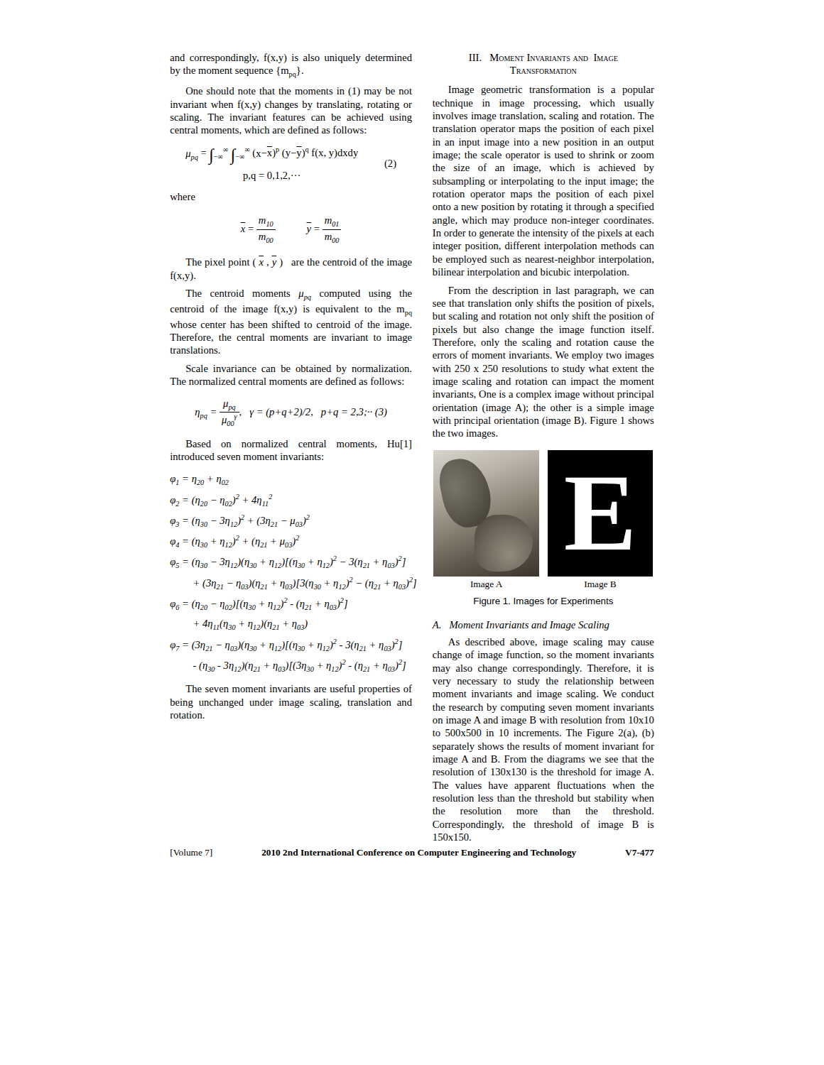and correspondingly, f(x,y) is also uniquely determined by the moment sequence {mpq}.
One should note that the moments in (1) may be not invariant when f(x,y) changes by translating, rotating or scaling. The invariant features can be achieved using central moments, which are defined as follows:
μpq = ∫−∞∞ ∫−∞∞ (x−x)p (y−y)q f(x, y)dxdy
p,q = 0,1,2,···
(2)
where
x = m10 m00
y = m01 m00
The pixel point ( x , y ) are the centroid of the image f(x,y).
The centroid moments μpq computed using the centroid of the image f(x,y) is equivalent to the mpq whose center has been shifted to centroid of the image. Therefore, the central moments are invariant to image translations.
Scale invariance can be obtained by normalization. The normalized central moments are defined as follows:
ηpq = μpq μ00γ, γ = (p+q+2)/2, p+q = 2,3;·· (3)
Based on normalized central moments, Hu[1] introduced seven moment invariants:
φ1 = η20 + η02
φ2 = (η20 − η02)2 + 4η112
φ3 = (η30 − 3η12)2 + (3η21 − μ03)2
φ4 = (η30 + η12)2 + (η21 + μ03)2
φ5 = (η30 − 3η12)(η30 + η12)[(η30 + η12)2 − 3(η21 + η03)2]
+ (3η21 − η03)(η21 + η03)[3(η30 + η12)2 − (η21 + η03)2]
φ6 = (η20 − η02)[(η30 + η12)2 - (η21 + η03)2]
+ 4η11(η30 + η12)(η21 + η03)
φ7 = (3η21 − η03)(η30 + η12)[(η30 + η12)2 - 3(η21 + η03)2]
- (η30 - 3η12)(η21 + η03)[(3η30 + η12)2 - (η21 + η03)2]
The seven moment invariants are useful properties of being unchanged under image scaling, translation and rotation.
III. Moment Invariants and Image
Transformation
Image geometric transformation is a popular technique in image processing, which usually involves image translation, scaling and rotation. The translation operator maps the position of each pixel in an input image into a new position in an output image; the scale operator is used to shrink or zoom the size of an image, which is achieved by subsampling or interpolating to the input image; the rotation operator maps the position of each pixel onto a new position by rotating it through a specified angle, which may produce non-integer coordinates. In order to generate the intensity of the pixels at each integer position, different interpolation methods can be employed such as nearest-neighbor interpolation, bilinear interpolation and bicubic interpolation.
From the description in last paragraph, we can see that translation only shifts the position of pixels, but scaling and rotation not only shift the position of pixels but also change the image function itself. Therefore, only the scaling and rotation cause the errors of moment invariants. We employ two images with 250 x 250 resolutions to study what extent the image scaling and rotation can impact the moment invariants, One is a complex image without principal orientation (image A); the other is a simple image with principal orientation (image B). Figure 1 shows the two images.
E
Image A Image B
Figure 1. Images for Experiments
A. Moment Invariants and Image Scaling
As described above, image scaling may cause change of image function, so the moment invariants may also change correspondingly. Therefore, it is very necessary to study the relationship between moment invariants and image scaling. We conduct the research by computing seven moment invariants on image A and image B with resolution from 10x10 to 500x500 in 10 increments. The Figure 2(a), (b) separately shows the results of moment invariant for image A and B. From the diagrams we see that the resolution of 130x130 is the threshold for image A. The values have apparent fluctuations when the resolution less than the threshold but stability when the resolution more than the threshold. Correspondingly, the threshold of image B is 150x150.
[Volume 7] 2010 2nd International Conference on Computer Engineering and Technology V7-477